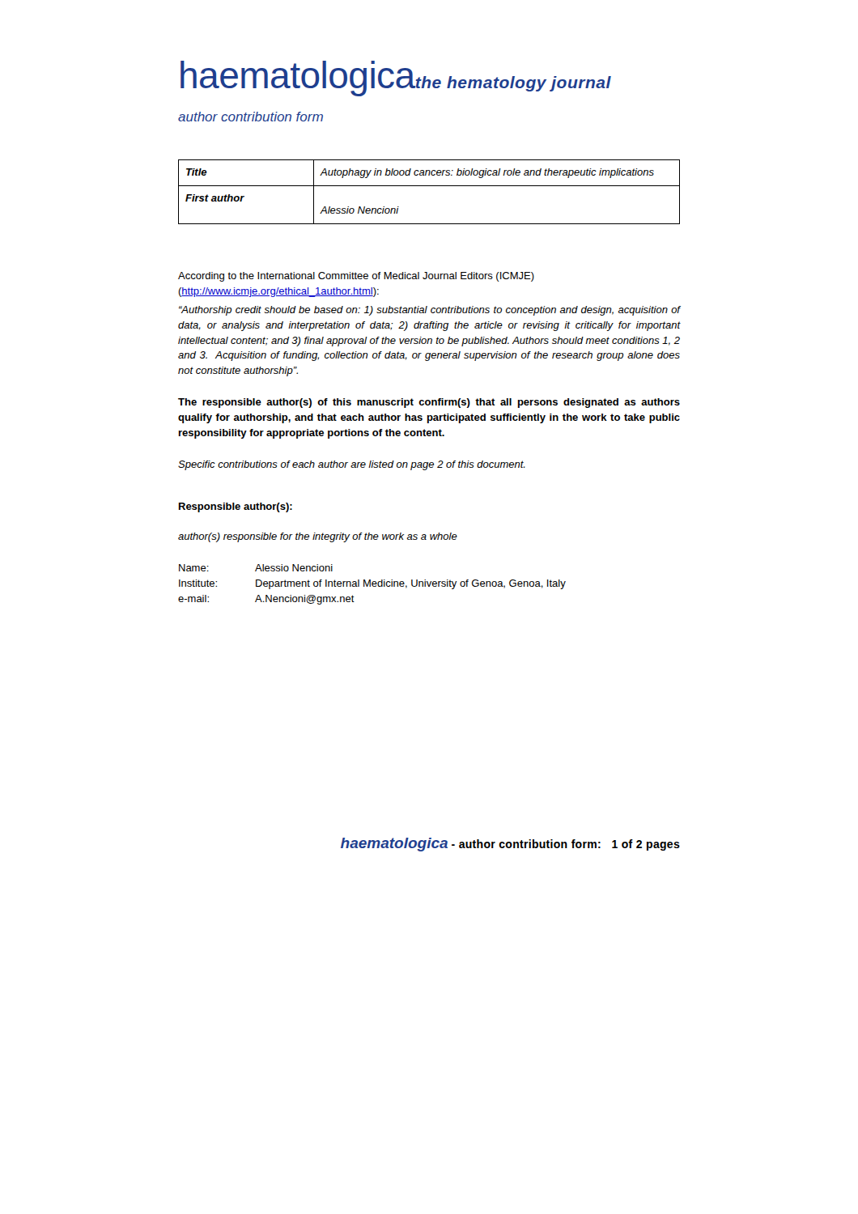haematologicathe hematology journal
author contribution form
| Title | Autophagy in blood cancers: biological role and therapeutic implications |
| First author | Alessio Nencioni |
According to the International Committee of Medical Journal Editors (ICMJE)
(http://www.icmje.org/ethical_1author.html):
“Authorship credit should be based on: 1) substantial contributions to conception and design, acquisition of data, or analysis and interpretation of data; 2) drafting the article or revising it critically for important intellectual content; and 3) final approval of the version to be published. Authors should meet conditions 1, 2 and 3. Acquisition of funding, collection of data, or general supervision of the research group alone does not constitute authorship”.
The responsible author(s) of this manuscript confirm(s) that all persons designated as authors qualify for authorship, and that each author has participated sufficiently in the work to take public responsibility for appropriate portions of the content.
Specific contributions of each author are listed on page 2 of this document.
Responsible author(s):
author(s) responsible for the integrity of the work as a whole
Name: Alessio Nencioni
Institute: Department of Internal Medicine, University of Genoa, Genoa, Italy
e-mail: A.Nencioni@gmx.net
haematologica - author contribution form: 1 of 2 pages